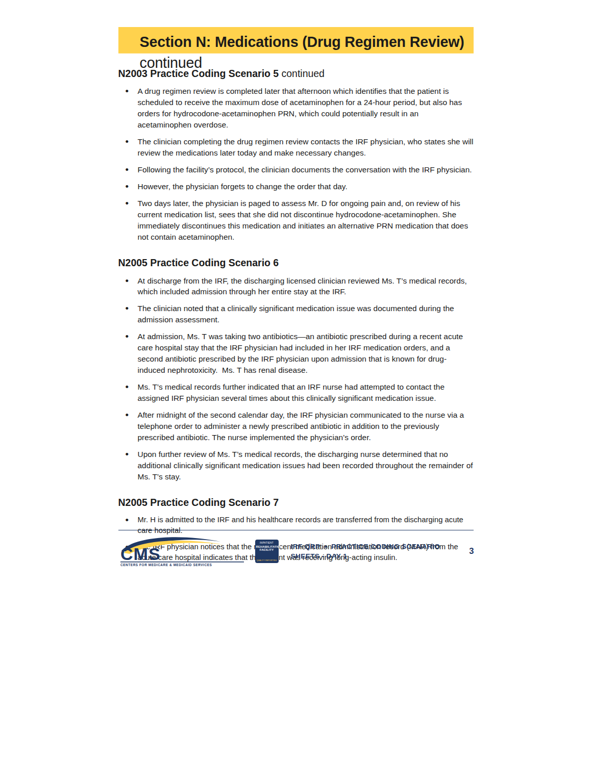Section N: Medications (Drug Regimen Review) continued
N2003 Practice Coding Scenario 5 continued
A drug regimen review is completed later that afternoon which identifies that the patient is scheduled to receive the maximum dose of acetaminophen for a 24-hour period, but also has orders for hydrocodone-acetaminophen PRN, which could potentially result in an acetaminophen overdose.
The clinician completing the drug regimen review contacts the IRF physician, who states she will review the medications later today and make necessary changes.
Following the facility’s protocol, the clinician documents the conversation with the IRF physician.
However, the physician forgets to change the order that day.
Two days later, the physician is paged to assess Mr. D for ongoing pain and, on review of his current medication list, sees that she did not discontinue hydrocodone-acetaminophen. She immediately discontinues this medication and initiates an alternative PRN medication that does not contain acetaminophen.
N2005 Practice Coding Scenario 6
At discharge from the IRF, the discharging licensed clinician reviewed Ms. T’s medical records, which included admission through her entire stay at the IRF.
The clinician noted that a clinically significant medication issue was documented during the admission assessment.
At admission, Ms. T was taking two antibiotics—an antibiotic prescribed during a recent acute care hospital stay that the IRF physician had included in her IRF medication orders, and a second antibiotic prescribed by the IRF physician upon admission that is known for drug-induced nephrotoxicity. Ms. T has renal disease.
Ms. T’s medical records further indicated that an IRF nurse had attempted to contact the assigned IRF physician several times about this clinically significant medication issue.
After midnight of the second calendar day, the IRF physician communicated to the nurse via a telephone order to administer a newly prescribed antibiotic in addition to the previously prescribed antibiotic. The nurse implemented the physician’s order.
Upon further review of Ms. T’s medical records, the discharging nurse determined that no additional clinically significant medication issues had been recorded throughout the remainder of Ms. T’s stay.
N2005 Practice Coding Scenario 7
Mr. H is admitted to the IRF and his healthcare records are transferred from the discharging acute care hospital.
The IRF physician notices that the most recent medication administration record (MAR) from the acute care hospital indicates that the patient was receiving long-acting insulin.
CMS CENTERS FOR MEDICARE & MEDICAID SERVICES
INPATIENT
REHABILITATION
FACILITY
QUALITY REPORTING
IRF QRP • PRACTICE CODING SCENARIO SHEETS - DAY 1
3